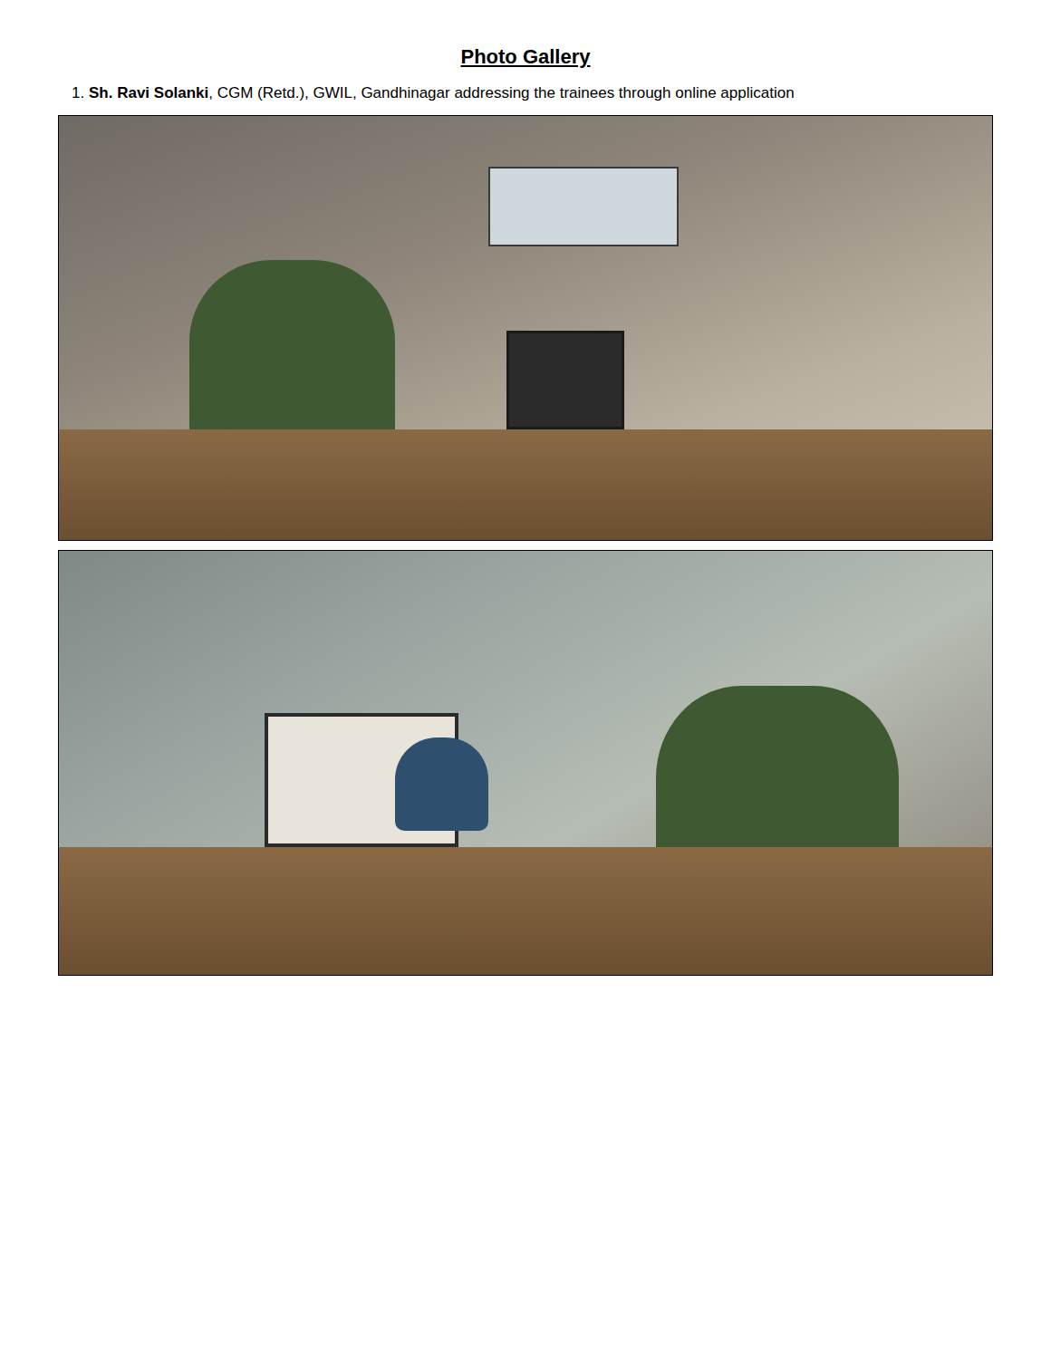Photo Gallery
Sh. Ravi Solanki, CGM (Retd.), GWIL, Gandhinagar addressing the trainees through online application